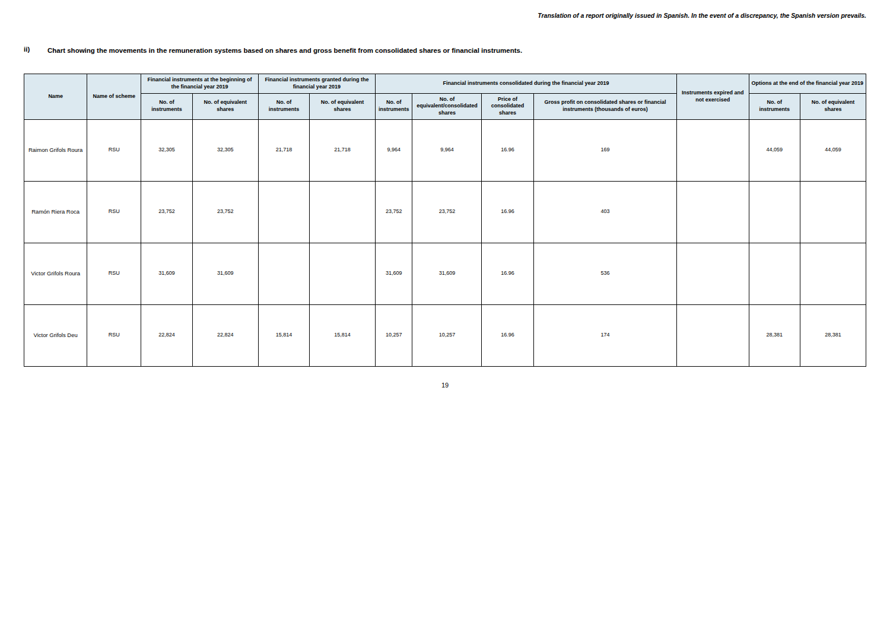Translation of a report originally issued in Spanish. In the event of a discrepancy, the Spanish version prevails.
ii)
Chart showing the movements in the remuneration systems based on shares and gross benefit from consolidated shares or financial instruments.
| Name | Name of scheme | Financial instruments at the beginning of the financial year 2019 | Financial instruments granted during the financial year 2019 | Financial instruments consolidated during the financial year 2019 | Instruments expired and not exercised | Options at the end of the financial year 2019 |
| --- | --- | --- | --- | --- | --- | --- |
| No. of instruments | No. of equivalent shares | No. of instruments | No. of equivalent shares | No. of instruments | No. of equivalent/consolidated shares | Price of consolidated shares | Gross profit on consolidated shares or financial instruments (thousands of euros) | No. of instruments | No. of equivalent shares |
| Raimon Grifols Roura | RSU | 32,305 | 32,305 | 21,718 | 21,718 | 9,964 | 9,964 | 16.96 | 169 | | 44,059 | 44,059 |
| Ramón Riera Roca | RSU | 23,752 | 23,752 | | | 23,752 | 23,752 | 16.96 | 403 | | | |
| Victor Grifols Roura | RSU | 31,609 | 31,609 | | | 31,609 | 31,609 | 16.96 | 536 | | | |
| Victor Grifols Deu | RSU | 22,824 | 22,824 | 15,814 | 15,814 | 10,257 | 10,257 | 16.96 | 174 | | 28,381 | 28,381 |
19